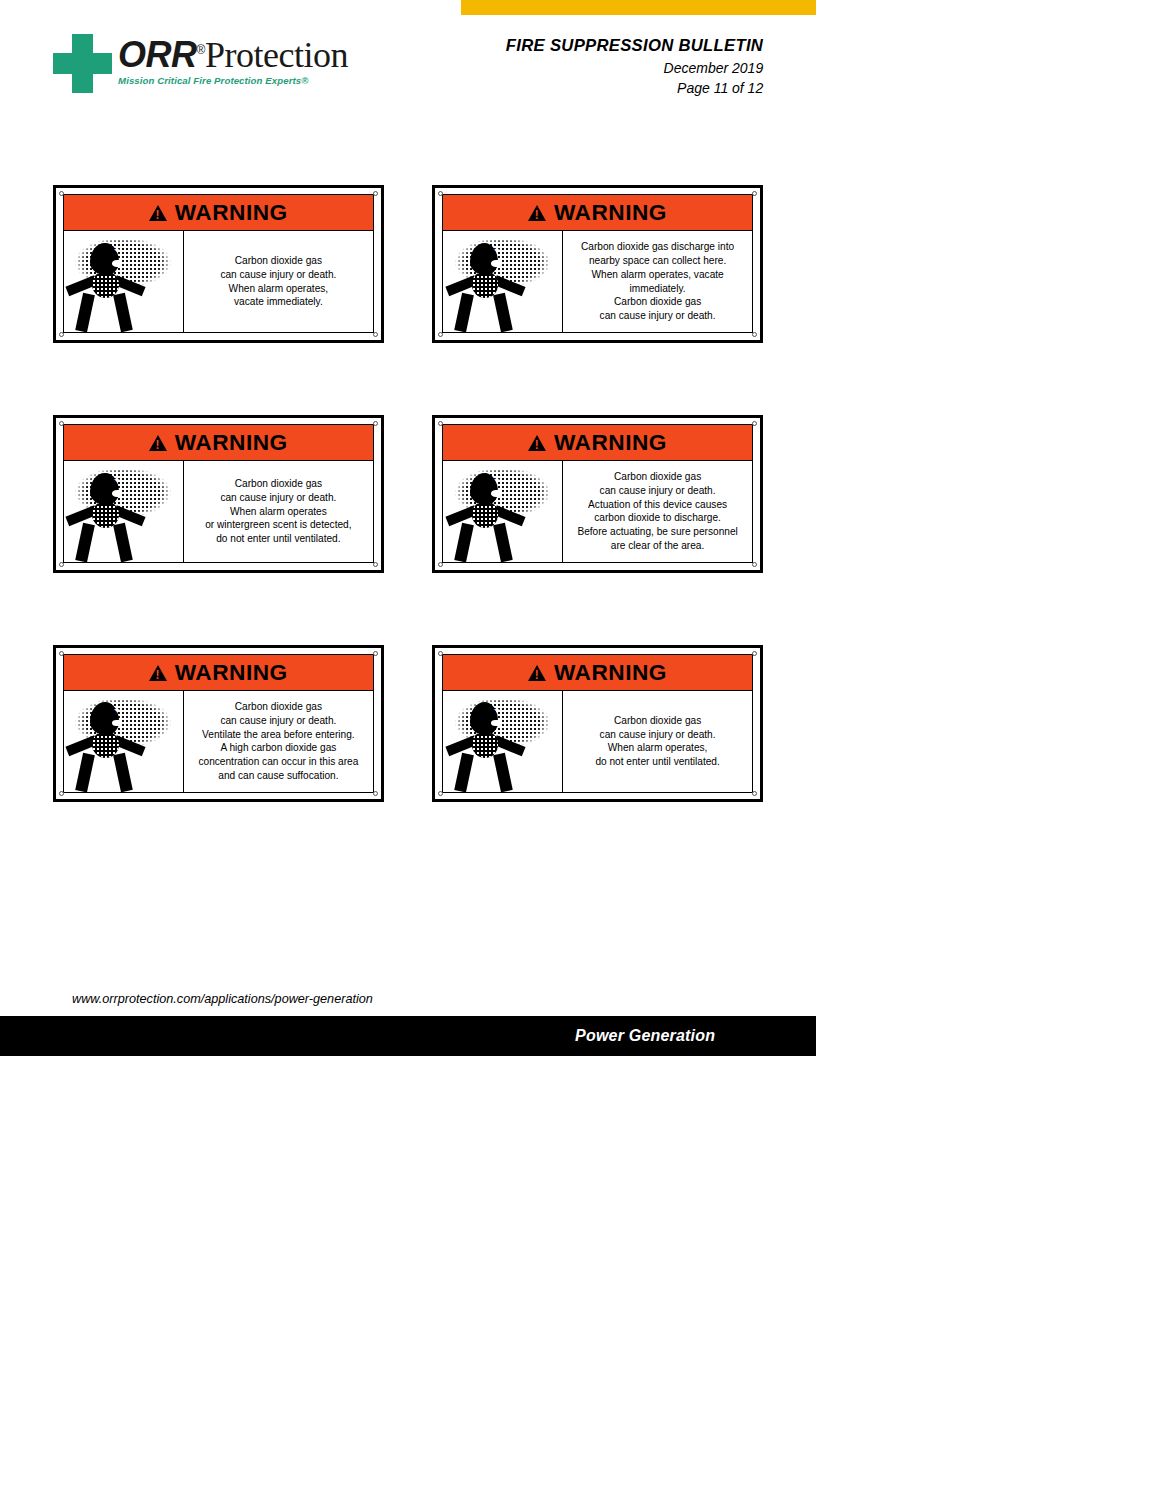ORR®Protection
Mission Critical Fire Protection Experts®
FIRE SUPPRESSION BULLETIN
December 2019
Page 11 of 12
WARNING
✦
Carbon dioxide gas
can cause injury or death.
When alarm operates,
vacate immediately.
WARNING
✦
Carbon dioxide gas discharge into
nearby space can collect here.
When alarm operates, vacate immediately.
Carbon dioxide gas
can cause injury or death.
WARNING
✦
Carbon dioxide gas
can cause injury or death.
When alarm operates
or wintergreen scent is detected,
do not enter until ventilated.
WARNING
✦
Carbon dioxide gas
can cause injury or death.
Actuation of this device causes
carbon dioxide to discharge.
Before actuating, be sure personnel
are clear of the area.
WARNING
✦
Carbon dioxide gas
can cause injury or death.
Ventilate the area before entering.
A high carbon dioxide gas
concentration can occur in this area
and can cause suffocation.
WARNING
✦
Carbon dioxide gas
can cause injury or death.
When alarm operates,
do not enter until ventilated.
www.orrprotection.com/applications/power-generation
Power Generation